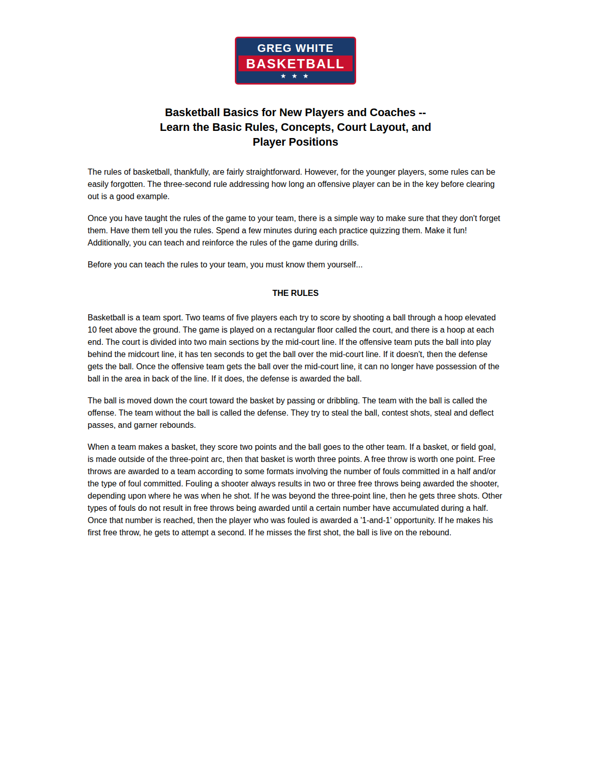GREG WHITE BASKETBALL ★ ★ ★
Basketball Basics for New Players and Coaches --
Learn the Basic Rules, Concepts, Court Layout, and
Player Positions
The rules of basketball, thankfully, are fairly straightforward. However, for the younger players, some rules can be easily forgotten. The three-second rule addressing how long an offensive player can be in the key before clearing out is a good example.
Once you have taught the rules of the game to your team, there is a simple way to make sure that they don't forget them. Have them tell you the rules. Spend a few minutes during each practice quizzing them. Make it fun! Additionally, you can teach and reinforce the rules of the game during drills.
Before you can teach the rules to your team, you must know them yourself...
THE RULES
Basketball is a team sport. Two teams of five players each try to score by shooting a ball through a hoop elevated 10 feet above the ground. The game is played on a rectangular floor called the court, and there is a hoop at each end. The court is divided into two main sections by the mid-court line. If the offensive team puts the ball into play behind the midcourt line, it has ten seconds to get the ball over the mid-court line. If it doesn't, then the defense gets the ball. Once the offensive team gets the ball over the mid-court line, it can no longer have possession of the ball in the area in back of the line. If it does, the defense is awarded the ball.
The ball is moved down the court toward the basket by passing or dribbling. The team with the ball is called the offense. The team without the ball is called the defense. They try to steal the ball, contest shots, steal and deflect passes, and garner rebounds.
When a team makes a basket, they score two points and the ball goes to the other team. If a basket, or field goal, is made outside of the three-point arc, then that basket is worth three points. A free throw is worth one point. Free throws are awarded to a team according to some formats involving the number of fouls committed in a half and/or the type of foul committed. Fouling a shooter always results in two or three free throws being awarded the shooter, depending upon where he was when he shot. If he was beyond the three-point line, then he gets three shots. Other types of fouls do not result in free throws being awarded until a certain number have accumulated during a half. Once that number is reached, then the player who was fouled is awarded a '1-and-1' opportunity. If he makes his first free throw, he gets to attempt a second. If he misses the first shot, the ball is live on the rebound.